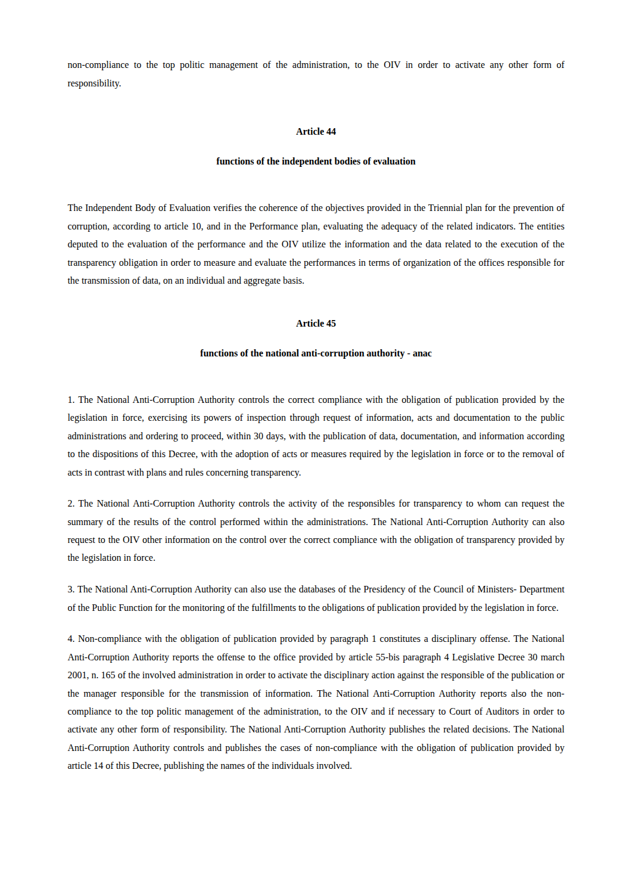non-compliance to the top politic management of the administration, to the OIV in order to activate any other form of responsibility.
Article 44
functions of the independent bodies of evaluation
The Independent Body of Evaluation verifies the coherence of the objectives provided in the Triennial plan for the prevention of corruption, according to article 10, and in the Performance plan, evaluating the adequacy of the related indicators. The entities deputed to the evaluation of the performance and the OIV utilize the information and the data related to the execution of the transparency obligation in order to measure and evaluate the performances in terms of organization of the offices responsible for the transmission of data, on an individual and aggregate basis.
Article 45
functions of the national anti-corruption authority - anac
1. The National Anti-Corruption Authority controls the correct compliance with the obligation of publication provided by the legislation in force, exercising its powers of inspection through request of information, acts and documentation to the public administrations and ordering to proceed, within 30 days, with the publication of data, documentation, and information according to the dispositions of this Decree, with the adoption of acts or measures required by the legislation in force or to the removal of acts in contrast with plans and rules concerning transparency.
2. The National Anti-Corruption Authority controls the activity of the responsibles for transparency to whom can request the summary of the results of the control performed within the administrations. The National Anti-Corruption Authority can also request to the OIV other information on the control over the correct compliance with the obligation of transparency provided by the legislation in force.
3. The National Anti-Corruption Authority can also use the databases of the Presidency of the Council of Ministers- Department of the Public Function for the monitoring of the fulfillments to the obligations of publication provided by the legislation in force.
4. Non-compliance with the obligation of publication provided by paragraph 1 constitutes a disciplinary offense. The National Anti-Corruption Authority reports the offense to the office provided by article 55-bis paragraph 4 Legislative Decree 30 march 2001, n. 165 of the involved administration in order to activate the disciplinary action against the responsible of the publication or the manager responsible for the transmission of information. The National Anti-Corruption Authority reports also the non-compliance to the top politic management of the administration, to the OIV and if necessary to Court of Auditors in order to activate any other form of responsibility. The National Anti-Corruption Authority publishes the related decisions. The National Anti-Corruption Authority controls and publishes the cases of non-compliance with the obligation of publication provided by article 14 of this Decree, publishing the names of the individuals involved.